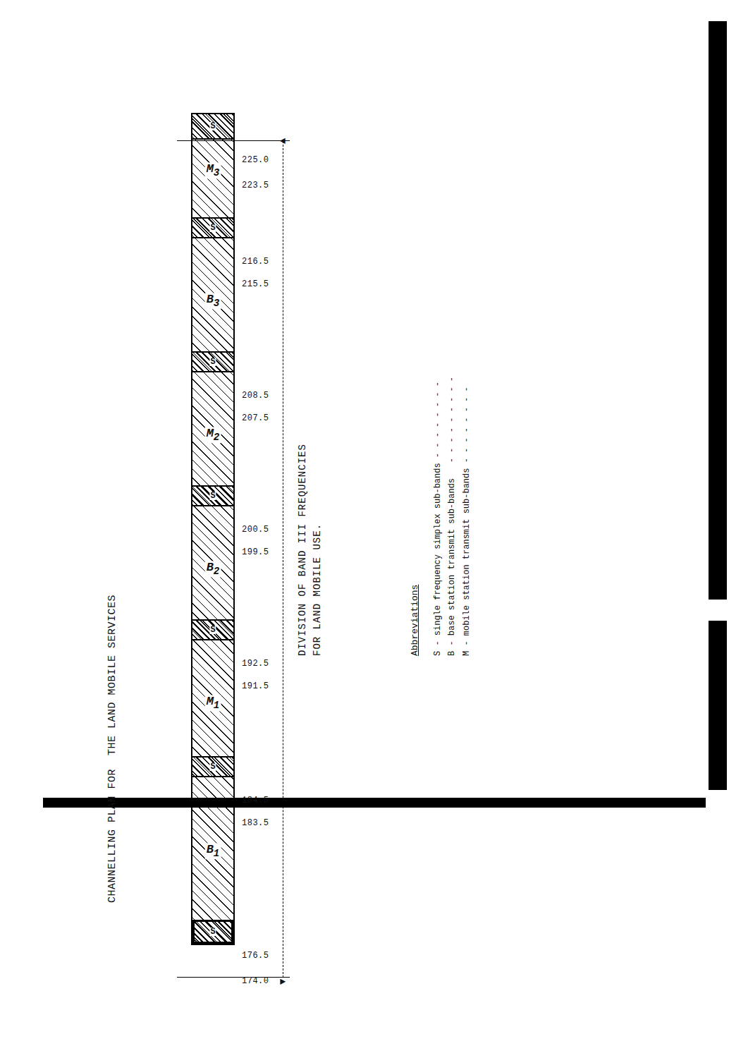CHANNELLING PLAN FOR THE LAND MOBILE SERVICES
▼
▲
S
B1
S
M1
S
B2
S
M2
S
B3
S
M3
S
174.0
176.5
183.5
184.5
191.5
192.5
199.5
200.5
207.5
208.5
215.5
216.5
223.5
225.0
DIVISION OF BAND III FREQUENCIES
FOR LAND MOBILE USE.
Abbreviations
S - single frequency simplex sub-bands - - - - - - - - B - base station transmit sub-bands - - - - - - - - - M - mobile station transmit sub-bands - - - - - - - -